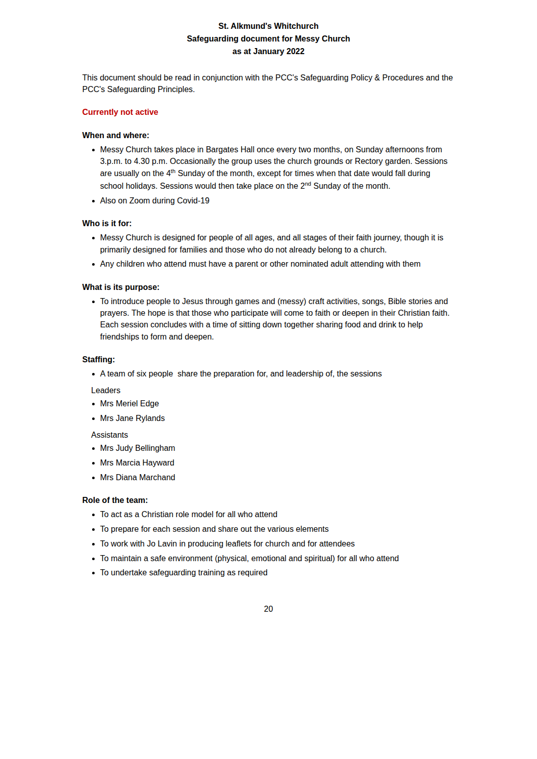St. Alkmund's Whitchurch
Safeguarding document for Messy Church
as at January 2022
This document should be read in conjunction with the PCC's Safeguarding Policy & Procedures and the PCC's Safeguarding Principles.
Currently not active
When and where:
Messy Church takes place in Bargates Hall once every two months, on Sunday afternoons from 3.p.m. to 4.30 p.m. Occasionally the group uses the church grounds or Rectory garden. Sessions are usually on the 4th Sunday of the month, except for times when that date would fall during school holidays. Sessions would then take place on the 2nd Sunday of the month.
Also on Zoom during Covid-19
Who is it for:
Messy Church is designed for people of all ages, and all stages of their faith journey, though it is primarily designed for families and those who do not already belong to a church.
Any children who attend must have a parent or other nominated adult attending with them
What is its purpose:
To introduce people to Jesus through games and (messy) craft activities, songs, Bible stories and prayers. The hope is that those who participate will come to faith or deepen in their Christian faith. Each session concludes with a time of sitting down together sharing food and drink to help friendships to form and deepen.
Staffing:
A team of six people share the preparation for, and leadership of, the sessions
Leaders
Mrs Meriel Edge
Mrs Jane Rylands
Assistants
Mrs Judy Bellingham
Mrs Marcia Hayward
Mrs Diana Marchand
Role of the team:
To act as a Christian role model for all who attend
To prepare for each session and share out the various elements
To work with Jo Lavin in producing leaflets for church and for attendees
To maintain a safe environment (physical, emotional and spiritual) for all who attend
To undertake safeguarding training as required
20